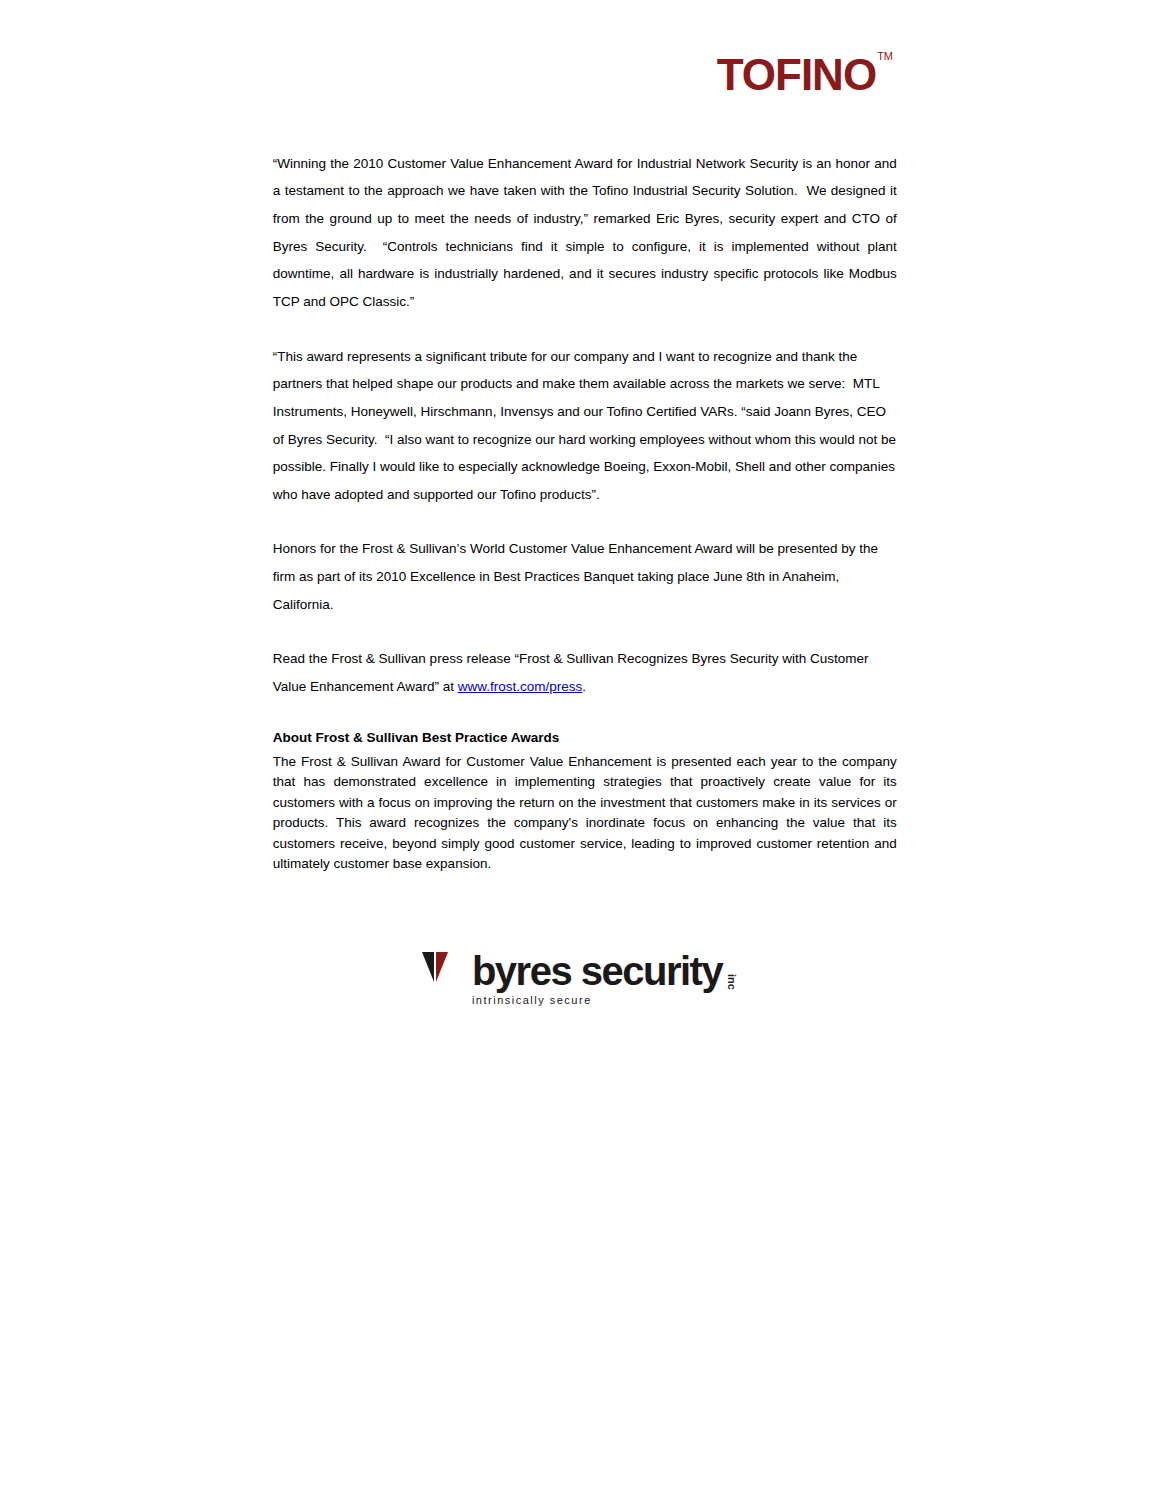TOFINOTM
“Winning the 2010 Customer Value Enhancement Award for Industrial Network Security is an honor and a testament to the approach we have taken with the Tofino Industrial Security Solution. We designed it from the ground up to meet the needs of industry,” remarked Eric Byres, security expert and CTO of Byres Security. “Controls technicians find it simple to configure, it is implemented without plant downtime, all hardware is industrially hardened, and it secures industry specific protocols like Modbus TCP and OPC Classic.”
“This award represents a significant tribute for our company and I want to recognize and thank the partners that helped shape our products and make them available across the markets we serve: MTL Instruments, Honeywell, Hirschmann, Invensys and our Tofino Certified VARs. “said Joann Byres, CEO of Byres Security. “I also want to recognize our hard working employees without whom this would not be possible. Finally I would like to especially acknowledge Boeing, Exxon-Mobil, Shell and other companies who have adopted and supported our Tofino products”.
Honors for the Frost & Sullivan’s World Customer Value Enhancement Award will be presented by the firm as part of its 2010 Excellence in Best Practices Banquet taking place June 8th in Anaheim, California.
Read the Frost & Sullivan press release “Frost & Sullivan Recognizes Byres Security with Customer Value Enhancement Award” at www.frost.com/press.
About Frost & Sullivan Best Practice Awards
The Frost & Sullivan Award for Customer Value Enhancement is presented each year to the company that has demonstrated excellence in implementing strategies that proactively create value for its customers with a focus on improving the return on the investment that customers make in its services or products. This award recognizes the company's inordinate focus on enhancing the value that its customers receive, beyond simply good customer service, leading to improved customer retention and ultimately customer base expansion.
byres security inc
intrinsically secure